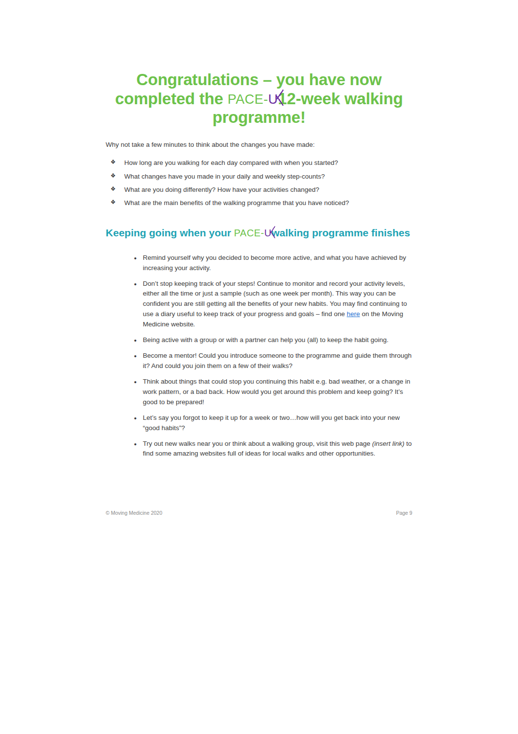Congratulations – you have now completed the PACE-U12-week walking programme!
Why not take a few minutes to think about the changes you have made:
How long are you walking for each day compared with when you started?
What changes have you made in your daily and weekly step-counts?
What are you doing differently? How have your activities changed?
What are the main benefits of the walking programme that you have noticed?
Keeping going when your PACE-Uwalking programme finishes
Remind yourself why you decided to become more active, and what you have achieved by increasing your activity.
Don’t stop keeping track of your steps! Continue to monitor and record your activity levels, either all the time or just a sample (such as one week per month). This way you can be confident you are still getting all the benefits of your new habits. You may find continuing to use a diary useful to keep track of your progress and goals – find one here on the Moving Medicine website.
Being active with a group or with a partner can help you (all) to keep the habit going.
Become a mentor! Could you introduce someone to the programme and guide them through it? And could you join them on a few of their walks?
Think about things that could stop you continuing this habit e.g. bad weather, or a change in work pattern, or a bad back. How would you get around this problem and keep going? It’s good to be prepared!
Let’s say you forgot to keep it up for a week or two…how will you get back into your new “good habits”?
Try out new walks near you or think about a walking group, visit this web page (insert link) to find some amazing websites full of ideas for local walks and other opportunities.
© Moving Medicine 2020 Page 9